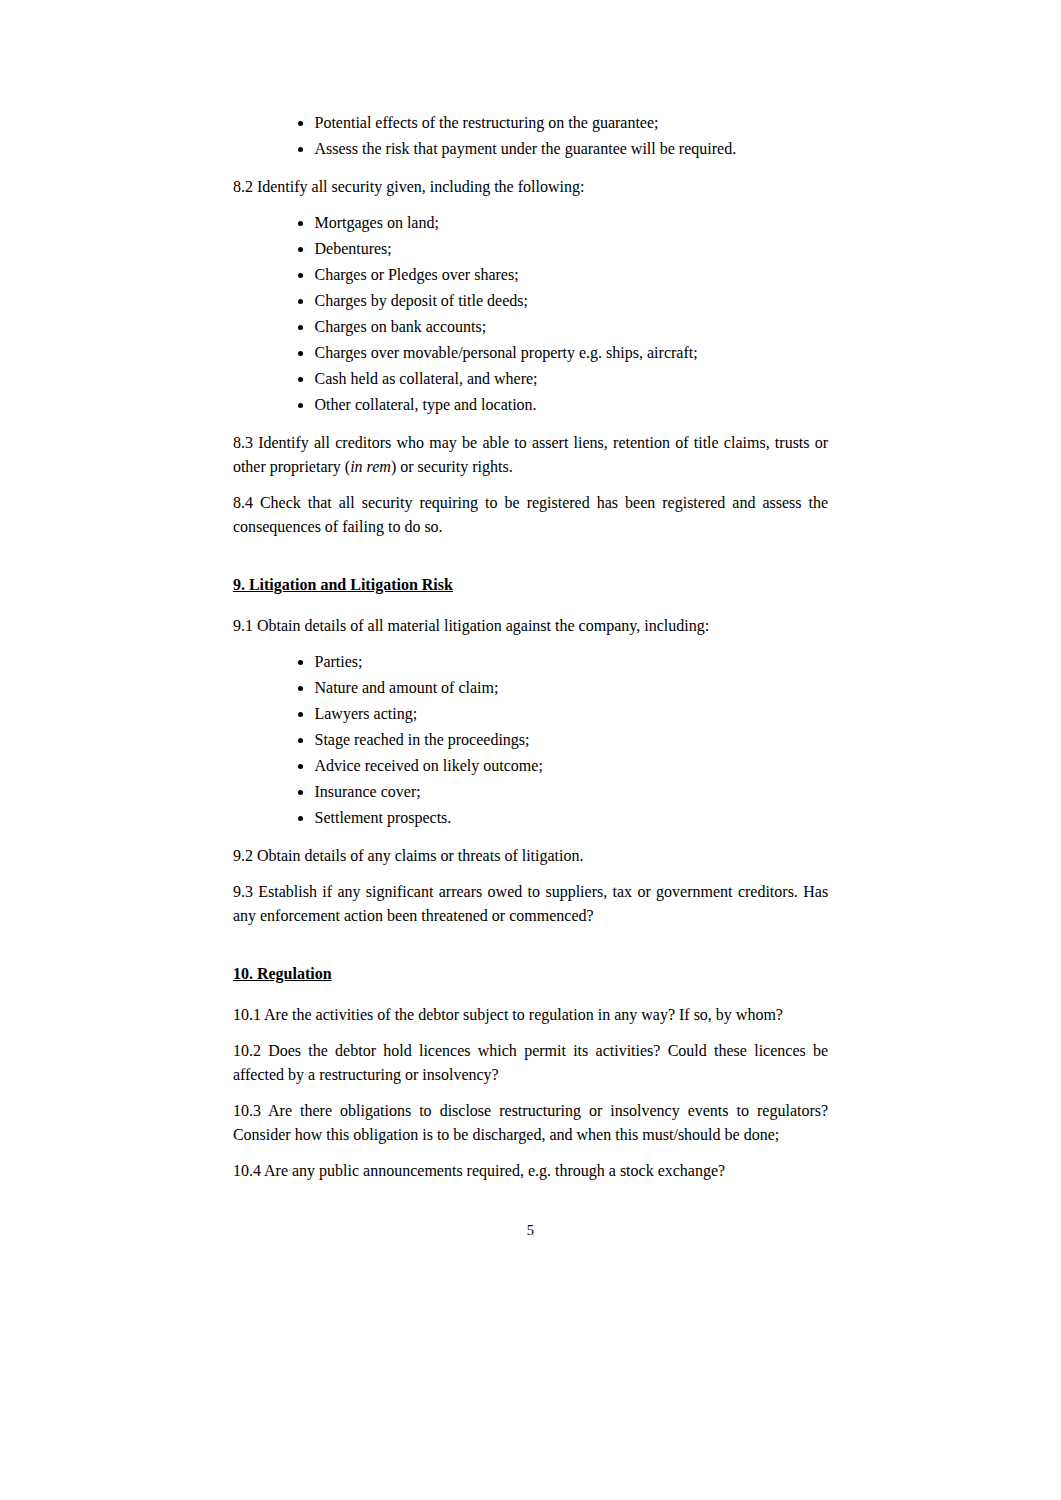Potential effects of the restructuring on the guarantee;
Assess the risk that payment under the guarantee will be required.
8.2 Identify all security given, including the following:
Mortgages on land;
Debentures;
Charges or Pledges over shares;
Charges by deposit of title deeds;
Charges on bank accounts;
Charges over movable/personal property e.g. ships, aircraft;
Cash held as collateral, and where;
Other collateral, type and location.
8.3 Identify all creditors who may be able to assert liens, retention of title claims, trusts or other proprietary (in rem) or security rights.
8.4 Check that all security requiring to be registered has been registered and assess the consequences of failing to do so.
9. Litigation and Litigation Risk
9.1 Obtain details of all material litigation against the company, including:
Parties;
Nature and amount of claim;
Lawyers acting;
Stage reached in the proceedings;
Advice received on likely outcome;
Insurance cover;
Settlement prospects.
9.2 Obtain details of any claims or threats of litigation.
9.3 Establish if any significant arrears owed to suppliers, tax or government creditors. Has any enforcement action been threatened or commenced?
10. Regulation
10.1 Are the activities of the debtor subject to regulation in any way? If so, by whom?
10.2 Does the debtor hold licences which permit its activities? Could these licences be affected by a restructuring or insolvency?
10.3 Are there obligations to disclose restructuring or insolvency events to regulators? Consider how this obligation is to be discharged, and when this must/should be done;
10.4 Are any public announcements required, e.g. through a stock exchange?
5